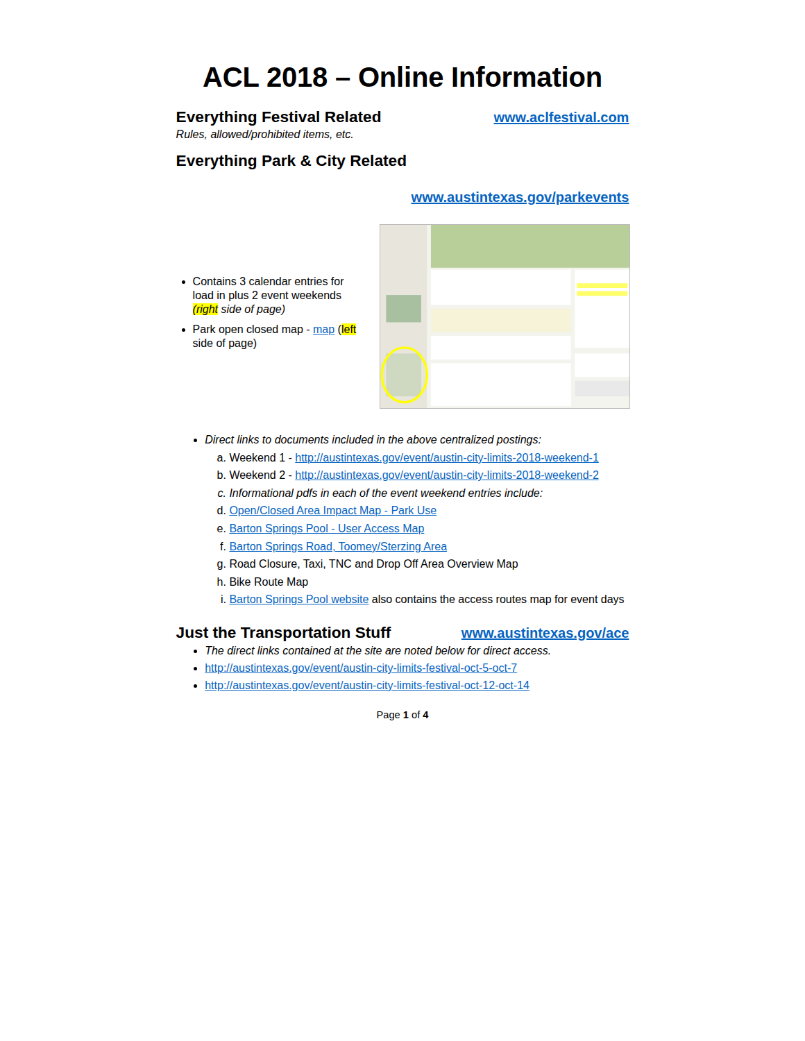ACL 2018 – Online Information
Everything Festival Related www.aclfestival.com
Rules, allowed/prohibited items, etc.
Everything Park & City Related www.austintexas.gov/parkevents
Contains 3 calendar entries for load in plus 2 event weekends (right side of page)
Park open closed map - map (left side of page)
Direct links to documents included in the above centralized postings:
Weekend 1 - http://austintexas.gov/event/austin-city-limits-2018-weekend-1
Weekend 2 - http://austintexas.gov/event/austin-city-limits-2018-weekend-2
Informational pdfs in each of the event weekend entries include:
Open/Closed Area Impact Map - Park Use
Barton Springs Pool - User Access Map
Barton Springs Road, Toomey/Sterzing Area
Road Closure, Taxi, TNC and Drop Off Area Overview Map
Bike Route Map
Barton Springs Pool website also contains the access routes map for event days
Just the Transportation Stuff www.austintexas.gov/ace
The direct links contained at the site are noted below for direct access.
http://austintexas.gov/event/austin-city-limits-festival-oct-5-oct-7
http://austintexas.gov/event/austin-city-limits-festival-oct-12-oct-14
Page 1 of 4